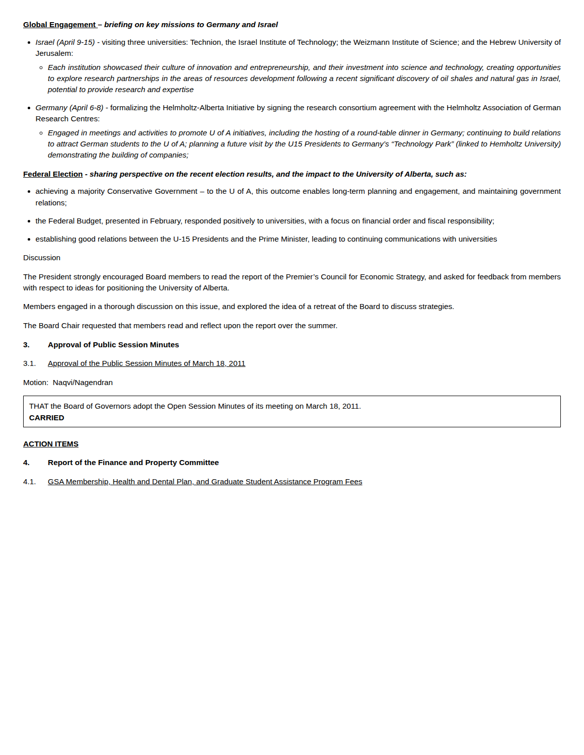Global Engagement – briefing on key missions to Germany and Israel
Israel (April 9-15) - visiting three universities: Technion, the Israel Institute of Technology; the Weizmann Institute of Science; and the Hebrew University of Jerusalem:
Each institution showcased their culture of innovation and entrepreneurship, and their investment into science and technology, creating opportunities to explore research partnerships in the areas of resources development following a recent significant discovery of oil shales and natural gas in Israel, potential to provide research and expertise
Germany (April 6-8) - formalizing the Helmholtz-Alberta Initiative by signing the research consortium agreement with the Helmholtz Association of German Research Centres:
Engaged in meetings and activities to promote U of A initiatives, including the hosting of a round-table dinner in Germany; continuing to build relations to attract German students to the U of A; planning a future visit by the U15 Presidents to Germany’s “Technology Park” (linked to Hemholtz University) demonstrating the building of companies;
Federal Election - sharing perspective on the recent election results, and the impact to the University of Alberta, such as:
achieving a majority Conservative Government – to the U of A, this outcome enables long-term planning and engagement, and maintaining government relations;
the Federal Budget, presented in February, responded positively to universities, with a focus on financial order and fiscal responsibility;
establishing good relations between the U-15 Presidents and the Prime Minister, leading to continuing communications with universities
Discussion
The President strongly encouraged Board members to read the report of the Premier’s Council for Economic Strategy, and asked for feedback from members with respect to ideas for positioning the University of Alberta.
Members engaged in a thorough discussion on this issue, and explored the idea of a retreat of the Board to discuss strategies.
The Board Chair requested that members read and reflect upon the report over the summer.
3.
Approval of Public Session Minutes
3.1.
Approval of the Public Session Minutes of March 18, 2011
Motion: Naqvi/Nagendran
THAT the Board of Governors adopt the Open Session Minutes of its meeting on March 18, 2011.
CARRIED
ACTION ITEMS
4.
Report of the Finance and Property Committee
4.1.
GSA Membership, Health and Dental Plan, and Graduate Student Assistance Program Fees